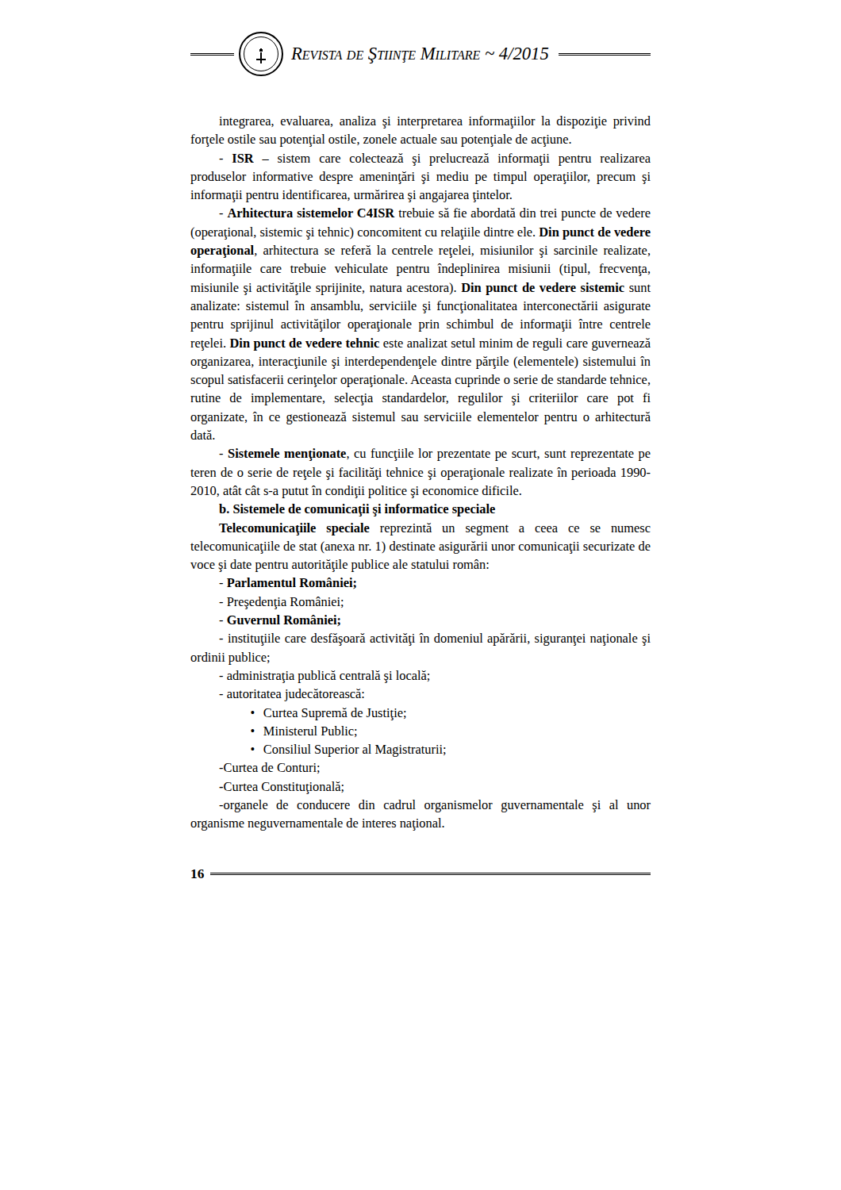Revista de Ştiinţe Militare ~ 4/2015
integrarea, evaluarea, analiza şi interpretarea informaţiilor la dispoziţie privind forţele ostile sau potenţial ostile, zonele actuale sau potenţiale de acţiune.
- ISR – sistem care colectează şi prelucrează informaţii pentru realizarea produselor informative despre ameninţări şi mediu pe timpul operaţiilor, precum şi informaţii pentru identificarea, urmărirea şi angajarea ţintelor.
- Arhitectura sistemelor C4ISR trebuie să fie abordată din trei puncte de vedere (operaţional, sistemic şi tehnic) concomitent cu relaţiile dintre ele. Din punct de vedere operaţional, arhitectura se referă la centrele reţelei, misiunilor şi sarcinile realizate, informaţiile care trebuie vehiculate pentru îndeplinirea misiunii (tipul, frecvenţa, misiunile şi activităţile sprijinite, natura acestora). Din punct de vedere sistemic sunt analizate: sistemul în ansamblu, serviciile şi funcţionalitatea interconectării asigurate pentru sprijinul activităţilor operaţionale prin schimbul de informaţii între centrele reţelei. Din punct de vedere tehnic este analizat setul minim de reguli care guvernează organizarea, interacţiunile şi interdependenţele dintre părţile (elementele) sistemului în scopul satisfacerii cerinţelor operaţionale. Aceasta cuprinde o serie de standarde tehnice, rutine de implementare, selecţia standardelor, regulilor şi criteriilor care pot fi organizate, în ce gestionează sistemul sau serviciile elementelor pentru o arhitectură dată.
- Sistemele menţionate, cu funcţiile lor prezentate pe scurt, sunt reprezentate pe teren de o serie de reţele şi facilităţi tehnice şi operaţionale realizate în perioada 1990-2010, atât cât s-a putut în condiţii politice şi economice dificile.
b. Sistemele de comunicaţii şi informatice speciale
Telecomunicaţiile speciale reprezintă un segment a ceea ce se numesc telecomunicaţiile de stat (anexa nr. 1) destinate asigurării unor comunicaţii securizate de voce şi date pentru autorităţile publice ale statului român:
- Parlamentul României;
- Preşedenţia României;
- Guvernul României;
- instituţiile care desfăşoară activităţi în domeniul apărării, siguranţei naţionale şi ordinii publice;
- administraţia publică centrală şi locală;
- autoritatea judecătorească:
Curtea Supremă de Justiţie;
Ministerul Public;
Consiliul Superior al Magistraturii;
-Curtea de Conturi;
-Curtea Constituţională;
-organele de conducere din cadrul organismelor guvernamentale şi al unor organisme neguvernamentale de interes naţional.
16